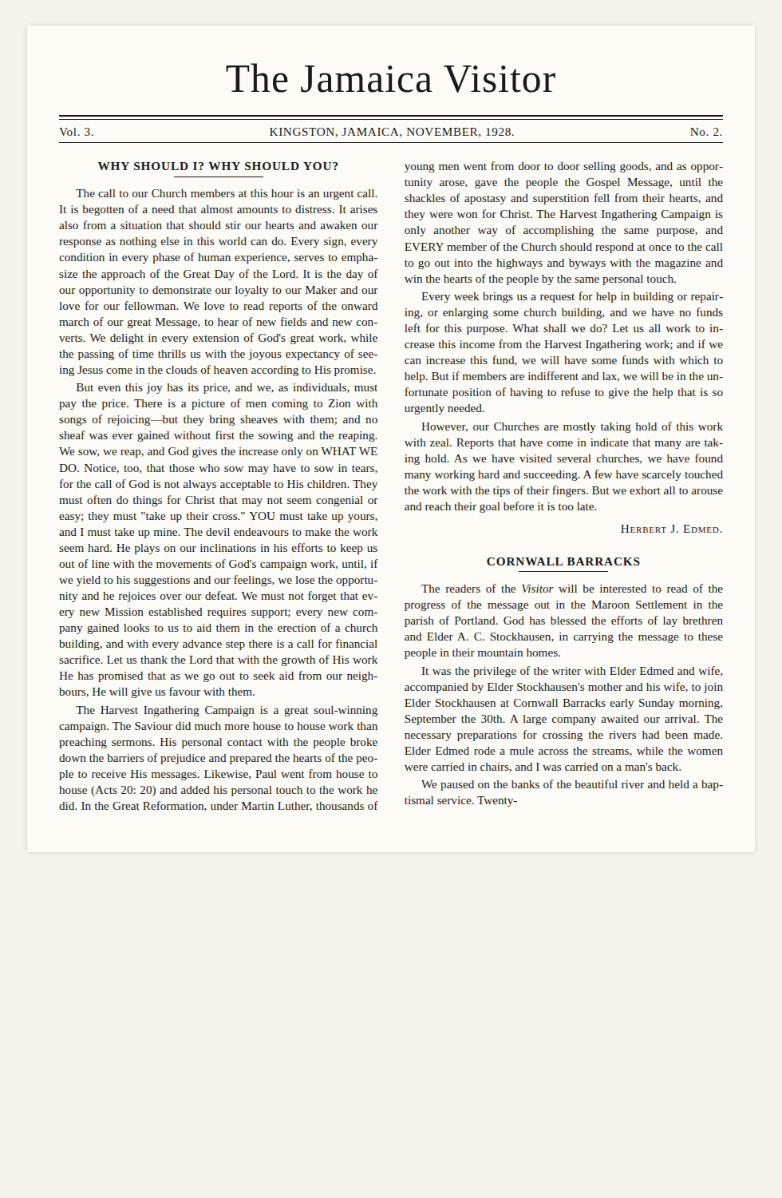The Jamaica Visitor
Vol. 3. KINGSTON, JAMAICA, NOVEMBER, 1928. No. 2.
Why Should I? Why Should You?
The call to our Church members at this hour is an urgent call. It is begotten of a need that almost amounts to distress. It arises also from a situation that should stir our hearts and awaken our response as nothing else in this world can do. Every sign, every condition in every phase of human experience, serves to emphasize the approach of the Great Day of the Lord. It is the day of our opportunity to demonstrate our loyalty to our Maker and our love for our fellowman. We love to read reports of the onward march of our great Message, to hear of new fields and new converts. We delight in every extension of God's great work, while the passing of time thrills us with the joyous expectancy of seeing Jesus come in the clouds of heaven according to His promise.
But even this joy has its price, and we, as individuals, must pay the price. There is a picture of men coming to Zion with songs of rejoicing—but they bring sheaves with them; and no sheaf was ever gained without first the sowing and the reaping. We sow, we reap, and God gives the increase only on what we do. Notice, too, that those who sow may have to sow in tears, for the call of God is not always acceptable to His children. They must often do things for Christ that may not seem congenial or easy; they must "take up their cross." You must take up yours, and I must take up mine. The devil endeavours to make the work seem hard. He plays on our inclinations in his efforts to keep us out of line with the movements of God's campaign work, until, if we yield to his suggestions and our feelings, we lose the opportunity and he rejoices over our defeat. We must not forget that every new Mission established requires support; every new company gained looks to us to aid them in the erection of a church building, and with every advance step there is a call for financial sacrifice. Let us thank the Lord that with the growth of His work He has promised that as we go out to seek aid from our neighbours, He will give us favour with them.
The Harvest Ingathering Campaign is a great soul-winning campaign. The Saviour did much more house to house work than preaching sermons. His personal contact with the people broke down the barriers of prejudice and prepared the hearts of the people to receive His messages. Likewise, Paul went from house to house (Acts 20: 20) and added his personal touch to the work he did. In the Great Reformation, under Martin Luther, thousands of young men went from door to door selling goods, and as opportunity arose, gave the people the Gospel Message, until the shackles of apostasy and superstition fell from their hearts, and they were won for Christ. The Harvest Ingathering Campaign is only another way of accomplishing the same purpose, and every member of the Church should respond at once to the call to go out into the highways and byways with the magazine and win the hearts of the people by the same personal touch.
Every week brings us a request for help in building or repairing, or enlarging some church building, and we have no funds left for this purpose. What shall we do? Let us all work to increase this income from the Harvest Ingathering work; and if we can increase this fund, we will have some funds with which to help. But if members are indifferent and lax, we will be in the unfortunate position of having to refuse to give the help that is so urgently needed.
However, our Churches are mostly taking hold of this work with zeal. Reports that have come in indicate that many are taking hold. As we have visited several churches, we have found many working hard and succeeding. A few have scarcely touched the work with the tips of their fingers. But we exhort all to arouse and reach their goal before it is too late.
Herbert J. Edmed.
Cornwall Barracks
The readers of the Visitor will be interested to read of the progress of the message out in the Maroon Settlement in the parish of Portland. God has blessed the efforts of lay brethren and Elder A. C. Stockhausen, in carrying the message to these people in their mountain homes.
It was the privilege of the writer with Elder Edmed and wife, accompanied by Elder Stockhausen's mother and his wife, to join Elder Stockhausen at Cornwall Barracks early Sunday morning, September the 30th. A large company awaited our arrival. The necessary preparations for crossing the rivers had been made. Elder Edmed rode a mule across the streams, while the women were carried in chairs, and I was carried on a man's back.
We paused on the banks of the beautiful river and held a baptismal service. Twenty-